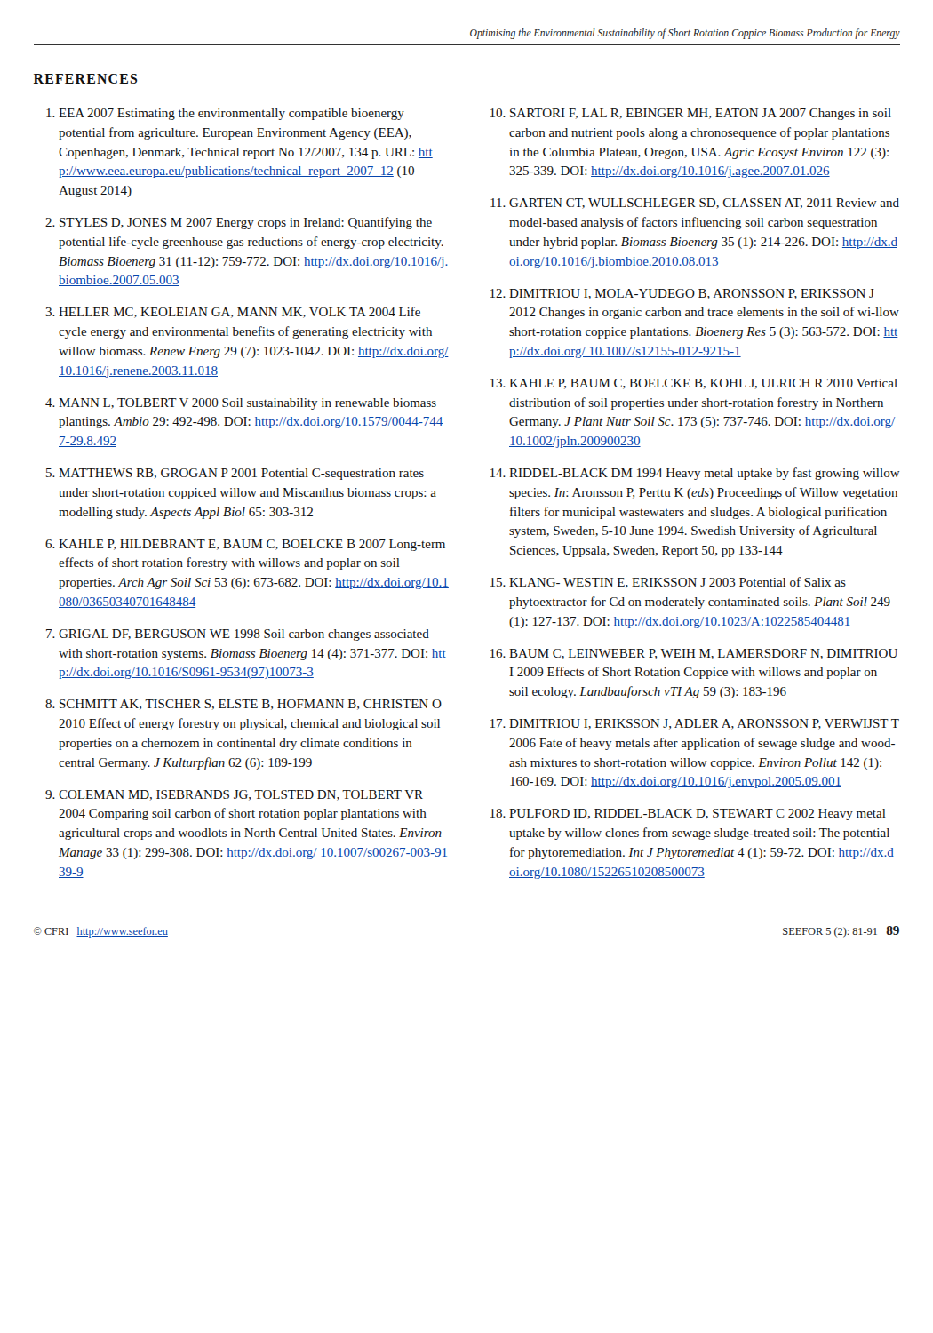Optimising the Environmental Sustainability of Short Rotation Coppice Biomass Production for Energy
REFERENCES
EEA 2007 Estimating the environmentally compatible bioenergy potential from agriculture. European Environment Agency (EEA), Copenhagen, Denmark, Technical report No 12/2007, 134 p. URL: http://www.eea.europa.eu/publications/technical_report_2007_12 (10 August 2014)
STYLES D, JONES M 2007 Energy crops in Ireland: Quantifying the potential life-cycle greenhouse gas reductions of energy-crop electricity. Biomass Bioenerg 31 (11-12): 759-772. DOI: http://dx.doi.org/10.1016/j.biombioe.2007.05.003
HELLER MC, KEOLEIAN GA, MANN MK, VOLK TA 2004 Life cycle energy and environmental benefits of generating electricity with willow biomass. Renew Energ 29 (7): 1023-1042. DOI: http://dx.doi.org/10.1016/j.renene.2003.11.018
MANN L, TOLBERT V 2000 Soil sustainability in renewable biomass plantings. Ambio 29: 492-498. DOI: http://dx.doi.org/10.1579/0044-7447-29.8.492
MATTHEWS RB, GROGAN P 2001 Potential C-sequestration rates under short-rotation coppiced willow and Miscanthus biomass crops: a modelling study. Aspects Appl Biol 65: 303-312
KAHLE P, HILDEBRANT E, BAUM C, BOELCKE B 2007 Long-term effects of short rotation forestry with willows and poplar on soil properties. Arch Agr Soil Sci 53 (6): 673-682. DOI: http://dx.doi.org/10.1080/03650340701648484
GRIGAL DF, BERGUSON WE 1998 Soil carbon changes associated with short-rotation systems. Biomass Bioenerg 14 (4): 371-377. DOI: http://dx.doi.org/10.1016/S0961-9534(97)10073-3
SCHMITT AK, TISCHER S, ELSTE B, HOFMANN B, CHRISTEN O 2010 Effect of energy forestry on physical, chemical and biological soil properties on a chernozem in continental dry climate conditions in central Germany. J Kulturpflan 62 (6): 189-199
COLEMAN MD, ISEBRANDS JG, TOLSTED DN, TOLBERT VR 2004 Comparing soil carbon of short rotation poplar plantations with agricultural crops and woodlots in North Central United States. Environ Manage 33 (1): 299-308. DOI: http://dx.doi.org/ 10.1007/s00267-003-9139-9
SARTORI F, LAL R, EBINGER MH, EATON JA 2007 Changes in soil carbon and nutrient pools along a chronosequence of poplar plantations in the Columbia Plateau, Oregon, USA. Agric Ecosyst Environ 122 (3): 325-339. DOI: http://dx.doi.org/10.1016/j.agee.2007.01.026
GARTEN CT, WULLSCHLEGER SD, CLASSEN AT, 2011 Review and model-based analysis of factors influencing soil carbon sequestration under hybrid poplar. Biomass Bioenerg 35 (1): 214-226. DOI: http://dx.doi.org/10.1016/j.biombioe.2010.08.013
DIMITRIOU I, MOLA-YUDEGO B, ARONSSON P, ERIKSSON J 2012 Changes in organic carbon and trace elements in the soil of wi-llow short-rotation coppice plantations. Bioenerg Res 5 (3): 563-572. DOI: http://dx.doi.org/ 10.1007/s12155-012-9215-1
KAHLE P, BAUM C, BOELCKE B, KOHL J, ULRICH R 2010 Vertical distribution of soil properties under short-rotation forestry in Northern Germany. J Plant Nutr Soil Sc. 173 (5): 737-746. DOI: http://dx.doi.org/10.1002/jpln.200900230
RIDDEL-BLACK DM 1994 Heavy metal uptake by fast growing willow species. In: Aronsson P, Perttu K (eds) Proceedings of Willow vegetation filters for municipal wastewaters and sludges. A biological purification system, Sweden, 5-10 June 1994. Swedish University of Agricultural Sciences, Uppsala, Sweden, Report 50, pp 133-144
KLANG- WESTIN E, ERIKSSON J 2003 Potential of Salix as phytoextractor for Cd on moderately contaminated soils. Plant Soil 249 (1): 127-137. DOI: http://dx.doi.org/10.1023/A:1022585404481
BAUM C, LEINWEBER P, WEIH M, LAMERSDORF N, DIMITRIOU I 2009 Effects of Short Rotation Coppice with willows and poplar on soil ecology. Landbauforsch vTI Ag 59 (3): 183-196
DIMITRIOU I, ERIKSSON J, ADLER A, ARONSSON P, VERWIJST T 2006 Fate of heavy metals after application of sewage sludge and wood-ash mixtures to short-rotation willow coppice. Environ Pollut 142 (1): 160-169. DOI: http://dx.doi.org/10.1016/j.envpol.2005.09.001
PULFORD ID, RIDDEL-BLACK D, STEWART C 2002 Heavy metal uptake by willow clones from sewage sludge-treated soil: The potential for phytoremediation. Int J Phytoremediat 4 (1): 59-72. DOI: http://dx.doi.org/10.1080/15226510208500073
© CFRI http://www.seefor.eu
SEEFOR 5 (2): 81-9189